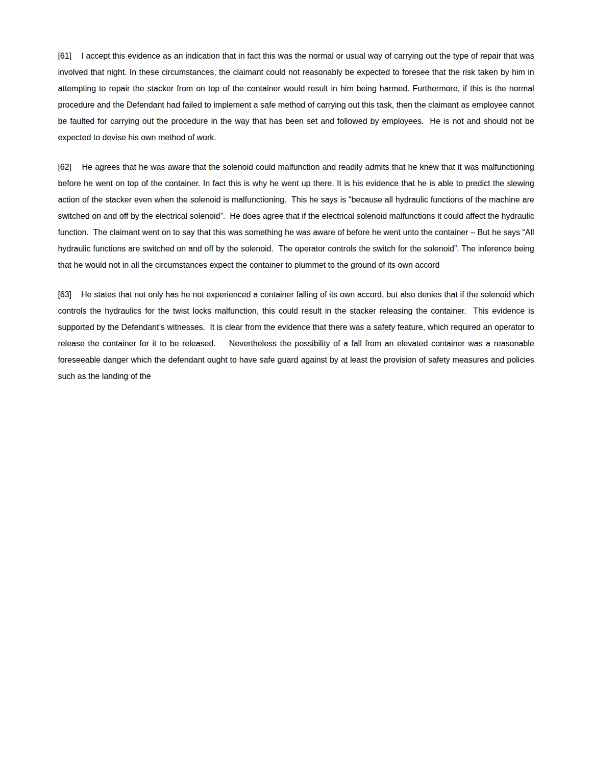[61] I accept this evidence as an indication that in fact this was the normal or usual way of carrying out the type of repair that was involved that night. In these circumstances, the claimant could not reasonably be expected to foresee that the risk taken by him in attempting to repair the stacker from on top of the container would result in him being harmed. Furthermore, if this is the normal procedure and the Defendant had failed to implement a safe method of carrying out this task, then the claimant as employee cannot be faulted for carrying out the procedure in the way that has been set and followed by employees. He is not and should not be expected to devise his own method of work.
[62] He agrees that he was aware that the solenoid could malfunction and readily admits that he knew that it was malfunctioning before he went on top of the container. In fact this is why he went up there. It is his evidence that he is able to predict the slewing action of the stacker even when the solenoid is malfunctioning. This he says is “because all hydraulic functions of the machine are switched on and off by the electrical solenoid”. He does agree that if the electrical solenoid malfunctions it could affect the hydraulic function. The claimant went on to say that this was something he was aware of before he went unto the container – But he says “All hydraulic functions are switched on and off by the solenoid. The operator controls the switch for the solenoid”. The inference being that he would not in all the circumstances expect the container to plummet to the ground of its own accord
[63] He states that not only has he not experienced a container falling of its own accord, but also denies that if the solenoid which controls the hydraulics for the twist locks malfunction, this could result in the stacker releasing the container. This evidence is supported by the Defendant’s witnesses. It is clear from the evidence that there was a safety feature, which required an operator to release the container for it to be released. Nevertheless the possibility of a fall from an elevated container was a reasonable foreseeable danger which the defendant ought to have safe guard against by at least the provision of safety measures and policies such as the landing of the